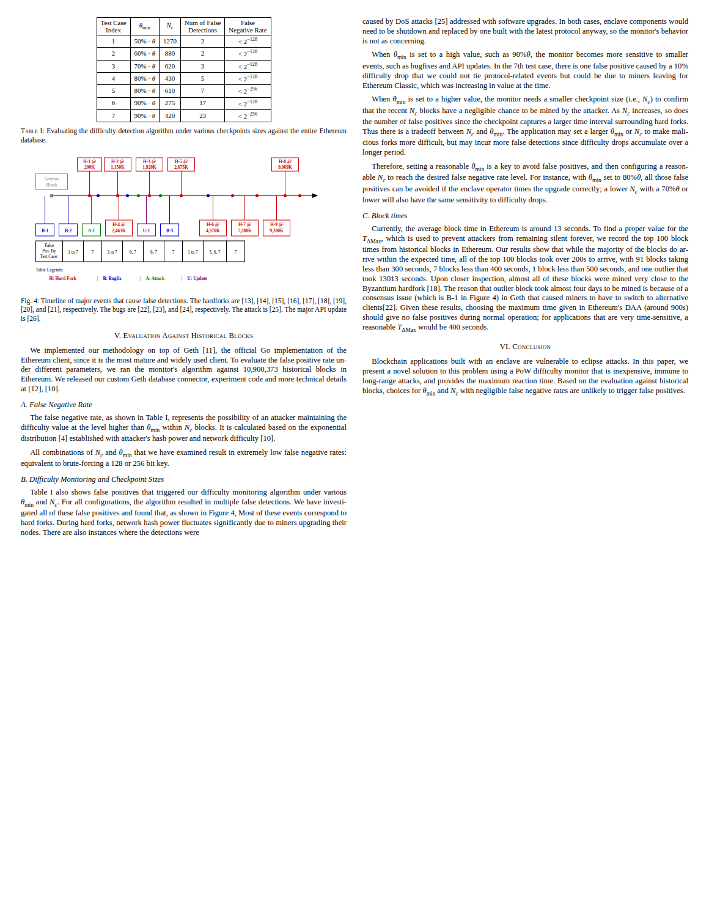| Test Case Index | θ min | N c | Num of False Detections | False Negative Rate |
| --- | --- | --- | --- | --- |
| 1 | 50% · θ | 1270 | 2 | < 2 −128 |
| 2 | 60% · θ | 880 | 2 | < 2 −128 |
| 3 | 70% · θ | 620 | 3 | < 2 −128 |
| 4 | 80% · θ | 430 | 5 | < 2 −128 |
| 5 | 80% · θ | 610 | 7 | < 2 −256 |
| 6 | 90% · θ | 275 | 17 | < 2 −128 |
| 7 | 90% · θ | 420 | 23 | < 2 −256 |
Table I: Evaluating the difficulty detection algorithm under various checkpoints sizes against the entire Ethereum database.
Genesis Block H-1 @ 200K H-2 @ 1,150K H-3 @ 1,920K H-5 @ 2,675K H-8 @ 9,069K B-1 B-2 A-1 H-4 @ 2,463K U-1 B-3 H-6 @ 4,370K H-7 @ 7,280K H-9 @ 9,200K False Pos. By Test Case: 1 to 7 7 3 to 7 6, 7 6, 7 7 1 to 7 5, 6, 7 7 Table Legends: H: Hard Fork | B: Bugfix | A: Attack | U: Update
Fig. 4: Timeline of major events that cause false detections. The hardforks are [13], [14], [15], [16], [17], [18], [19], [20], and [21], respectively. The bugs are [22], [23], and [24], respectively. The attack is [25]. The major API update is [26].
V. Evaluation Against Historical Blocks
We implemented our methodology on top of Geth [11], the official Go implementation of the Ethereum client, since it is the most mature and widely used client. To evaluate the false positive rate under different parameters, we ran the monitor's algorithm against 10,900,373 historical blocks in Ethereum. We released our custom Geth database connector, experiment code and more technical details at [12], [10].
A. False Negative Rate
The false negative rate, as shown in Table I, represents the possibility of an attacker maintaining the difficulty value at the level higher than θmin within Nc blocks. It is calculated based on the exponential distribution [4] established with attacker's hash power and network difficulty [10].
All combinations of Nc and θmin that we have examined result in extremely low false negative rates: equivalent to brute-forcing a 128 or 256 bit key.
B. Difficulty Monitoring and Checkpoint Sizes
Table I also shows false positives that triggered our difficulty monitoring algorithm under various θmin and Nc. For all configurations, the algorithm resulted in multiple false detections. We have investigated all of these false positives and found that, as shown in Figure 4, Most of these events correspond to hard forks. During hard forks, network hash power fluctuates significantly due to miners upgrading their nodes. There are also instances where the detections were
caused by DoS attacks [25] addressed with software upgrades. In both cases, enclave components would need to be shutdown and replaced by one built with the latest protocol anyway, so the monitor's behavior is not as concerning.
When θmin is set to a high value, such as 90%θ, the monitor becomes more sensitive to smaller events, such as bugfixes and API updates. In the 7th test case, there is one false positive caused by a 10% difficulty drop that we could not tie protocol-related events but could be due to miners leaving for Ethereum Classic, which was increasing in value at the time.
When θmin is set to a higher value, the monitor needs a smaller checkpoint size (i.e., Nc) to confirm that the recent Nc blocks have a negligible chance to be mined by the attacker. As Nc increases, so does the number of false positives since the checkpoint captures a larger time interval surrounding hard forks. Thus there is a tradeoff between Nc and θmin. The application may set a larger θmin or Nc to make malicious forks more difficult, but may incur more false detections since difficulty drops accumulate over a longer period.
Therefore, setting a reasonable θmin is a key to avoid false positives, and then configuring a reasonable Nc to reach the desired false negative rate level. For instance, with θmin set to 80%θ, all those false positives can be avoided if the enclave operator times the upgrade correctly; a lower Nc with a 70%θ or lower will also have the same sensitivity to difficulty drops.
C. Block times
Currently, the average block time in Ethereum is around 13 seconds. To find a proper value for the TΔMax, which is used to prevent attackers from remaining silent forever, we record the top 100 block times from historical blocks in Ethereum. Our results show that while the majority of the blocks do arrive within the expected time, all of the top 100 blocks took over 200s to arrive, with 91 blocks taking less than 300 seconds, 7 blocks less than 400 seconds, 1 block less than 500 seconds, and one outlier that took 13013 seconds. Upon closer inspection, almost all of these blocks were mined very close to the Byzantium hardfork [18]. The reason that outlier block took almost four days to be mined is because of a consensus issue (which is B-1 in Figure 4) in Geth that caused miners to have to switch to alternative clients[22]. Given these results, choosing the maximum time given in Ethereum's DAA (around 900s) should give no false positives during normal operation; for applications that are very time-sensitive, a reasonable TΔMax would be 400 seconds.
VI. Conclusion
Blockchain applications built with an enclave are vulnerable to eclipse attacks. In this paper, we present a novel solution to this problem using a PoW difficulty monitor that is inexpensive, immune to long-range attacks, and provides the maximum reaction time. Based on the evaluation against historical blocks, choices for θmin and Nc with negligible false negative rates are unlikely to trigger false positives.